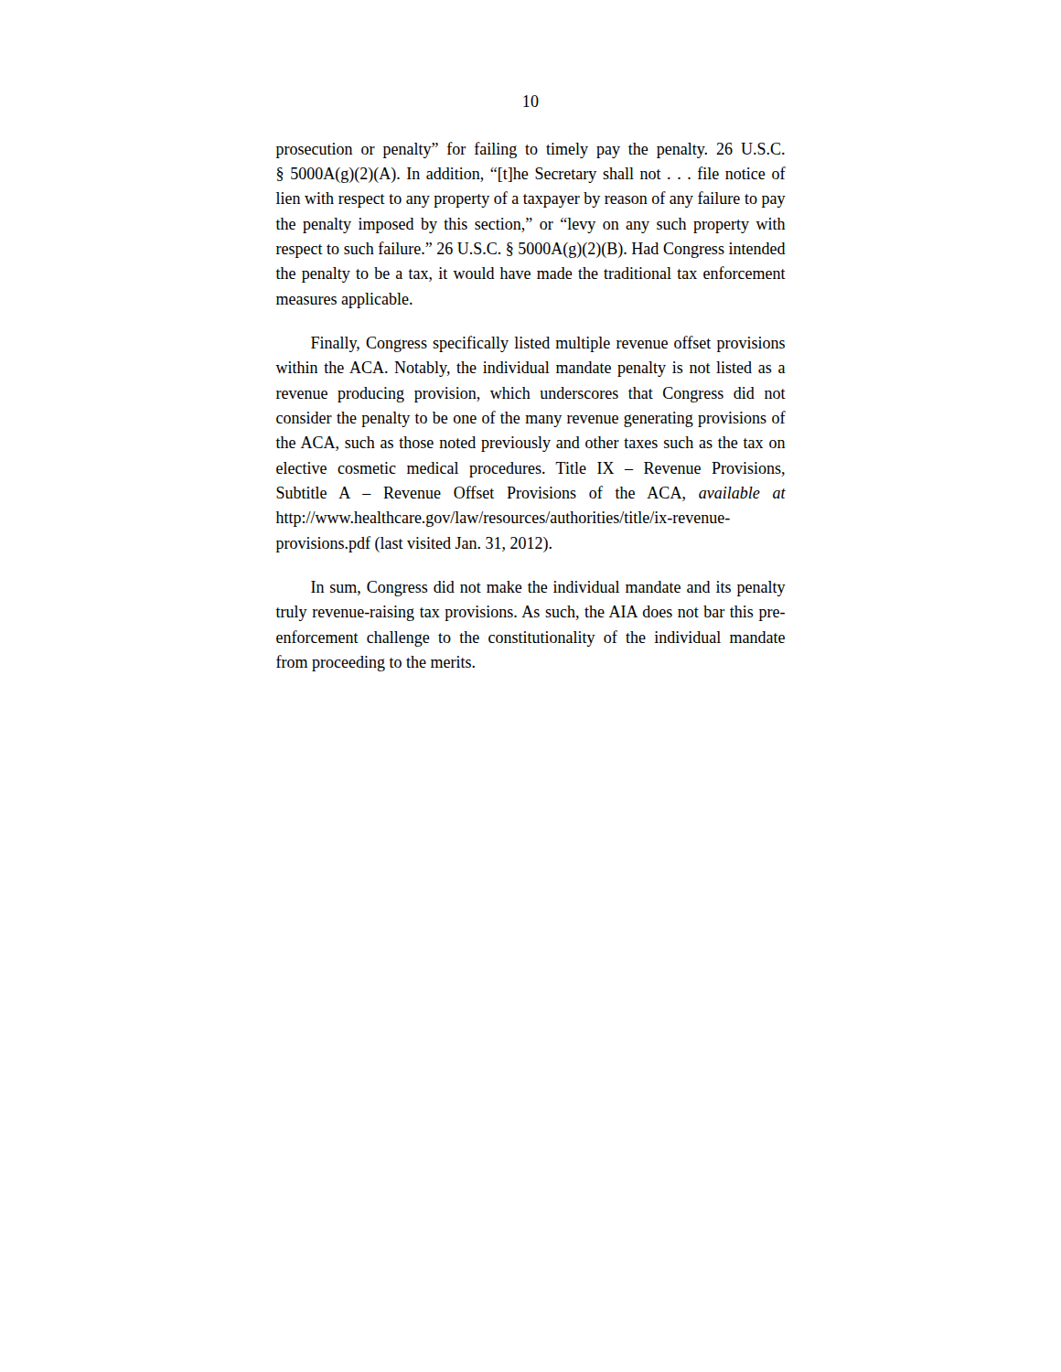10
prosecution or penalty” for failing to timely pay the penalty. 26 U.S.C. § 5000A(g)(2)(A). In addition, “[t]he Secretary shall not . . . file notice of lien with respect to any property of a taxpayer by reason of any failure to pay the penalty imposed by this section,” or “levy on any such property with respect to such failure.” 26 U.S.C. § 5000A(g)(2)(B). Had Congress intended the penalty to be a tax, it would have made the traditional tax enforcement measures applicable.
Finally, Congress specifically listed multiple revenue offset provisions within the ACA. Notably, the individual mandate penalty is not listed as a revenue producing provision, which underscores that Congress did not consider the penalty to be one of the many revenue generating provisions of the ACA, such as those noted previously and other taxes such as the tax on elective cosmetic medical procedures. Title IX – Revenue Provisions, Subtitle A – Revenue Offset Provisions of the ACA, available at http://www.healthcare.gov/law/resources/authorities/title/ix-revenue-provisions.pdf (last visited Jan. 31, 2012).
In sum, Congress did not make the individual mandate and its penalty truly revenue-raising tax provisions. As such, the AIA does not bar this pre-enforcement challenge to the constitutionality of the individual mandate from proceeding to the merits.